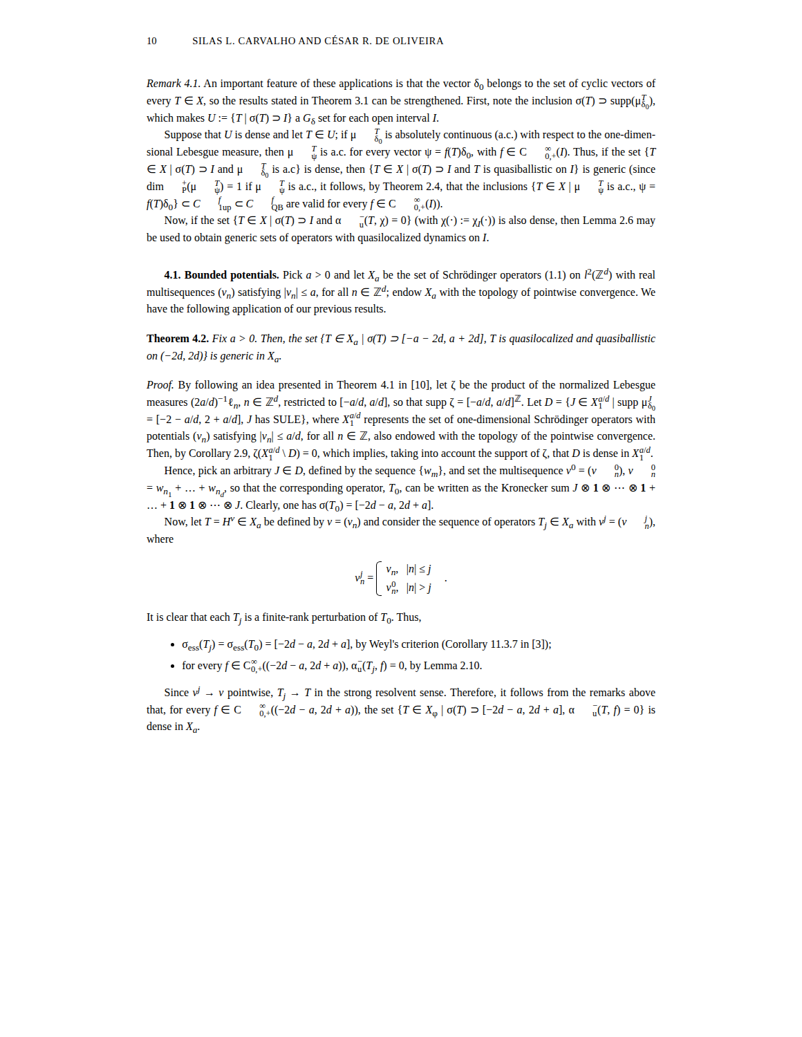10 SILAS L. CARVALHO AND CÉSAR R. DE OLIVEIRA
Remark 4.1. An important feature of these applications is that the vector δ0 belongs to the set of cyclic vectors of every T ∈ X, so the results stated in Theorem 3.1 can be strengthened. First, note the inclusion σ(T) ⊃ supp(μTδ0), which makes U := {T | σ(T) ⊃ I} a Gδ set for each open interval I.
Suppose that U is dense and let T ∈ U; if μTδ0 is absolutely continuous (a.c.) with respect to the one-dimensional Lebesgue measure, then μTψ is a.c. for every vector ψ = f(T)δ0, with f ∈ C∞0,+(I). Thus, if the set {T ∈ X | σ(T) ⊃ I and μTδ0 is a.c} is dense, then {T ∈ X | σ(T) ⊃ I and T is quasiballistic on I} is generic (since dim+P(μTψ) = 1 if μTψ is a.c., it follows, by Theorem 2.4, that the inclusions {T ∈ X | μTψ is a.c., ψ = f(T)δ0} ⊂ Cf 1up ⊂ CfQB are valid for every f ∈ C∞0,+(I)).
Now, if the set {T ∈ X | σ(T) ⊃ I and α−u(T, χ) = 0} (with χ(·) := χI(·)) is also dense, then Lemma 2.6 may be used to obtain generic sets of operators with quasilocalized dynamics on I.
4.1. Bounded potentials. Pick a > 0 and let Xa be the set of Schrödinger operators (1.1) on l2(ℤd) with real multisequences (vn) satisfying |vn| ≤ a, for all n ∈ ℤd; endow Xa with the topology of pointwise convergence. We have the following application of our previous results.
Theorem 4.2. Fix a > 0. Then, the set {T ∈ Xa | σ(T) ⊃ [−a − 2d, a + 2d], T is quasilocalized and quasiballistic on (−2d, 2d)} is generic in Xa.
Proof. By following an idea presented in Theorem 4.1 in [10], let ζ be the product of the normalized Lebesgue measures (2a/d)−1ℓn, n ∈ ℤd, restricted to [−a/d, a/d], so that supp ζ = [−a/d, a/d]ℤ. Let D = {J ∈ Xa/d 1 | supp μJδ0 = [−2 − a/d, 2 + a/d], J has SULE}, where Xa/d 1 represents the set of one-dimensional Schrödinger operators with potentials (vn) satisfying |vn| ≤ a/d, for all n ∈ ℤ, also endowed with the topology of the pointwise convergence. Then, by Corollary 2.9, ζ(Xa/d 1 \ D) = 0, which implies, taking into account the support of ζ, that D is dense in Xa/d 1.
Hence, pick an arbitrary J ∈ D, defined by the sequence {wm}, and set the multisequence v0 = (v 0 n), v 0 n = wn1 + … + wnd, so that the corresponding operator, T0, can be written as the Kronecker sum J ⊗ 1 ⊗ ⋯ ⊗ 1 + … + 1 ⊗ 1 ⊗ ⋯ ⊗ J. Clearly, one has σ(T0) = [−2d − a, 2d + a].
Now, let T = Hv ∈ Xa be defined by v = (vn) and consider the sequence of operators Tj ∈ Xa with vj = (vjn), where
vjn =
| v n , | / n / ≤ j |
| v 0 n , | / n / > j |
.
It is clear that each Tj is a finite-rank perturbation of T0. Thus,
σess(Tj) = σess(T0) = [−2d − a, 2d + a], by Weyl's criterion (Corollary 11.3.7 in [3]);
for every f ∈ C∞0,+((−2d − a, 2d + a)), α−u(Tj, f) = 0, by Lemma 2.10.
Since vj → v pointwise, Tj → T in the strong resolvent sense. Therefore, it follows from the remarks above that, for every f ∈ C∞0,+((−2d − a, 2d + a)), the set {T ∈ Xφ | σ(T) ⊃ [−2d − a, 2d + a], α−u(T, f) = 0} is dense in Xa.